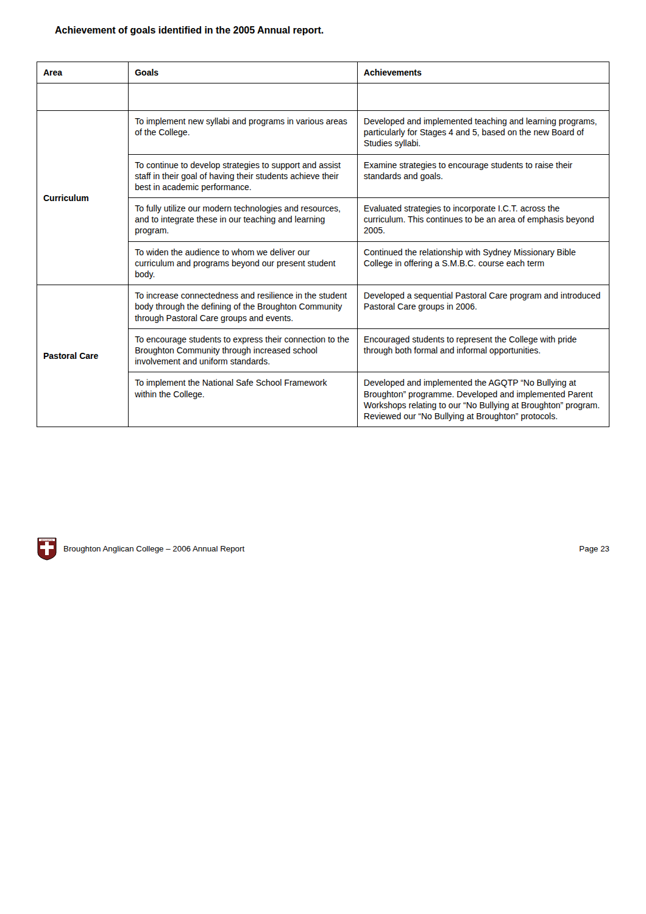Achievement of goals identified in the 2005 Annual report.
| Area | Goals | Achievements |
| --- | --- | --- |
| Curriculum | To implement new syllabi and programs in various areas of the College. | Developed and implemented teaching and learning programs, particularly for Stages 4 and 5, based on the new Board of Studies syllabi. |
| To continue to develop strategies to support and assist staff in their goal of having their students achieve their best in academic performance. | Examine strategies to encourage students to raise their standards and goals. |
| To fully utilize our modern technologies and resources, and to integrate these in our teaching and learning program. | Evaluated strategies to incorporate I.C.T. across the curriculum. This continues to be an area of emphasis beyond 2005. |
| To widen the audience to whom we deliver our curriculum and programs beyond our present student body. | Continued the relationship with Sydney Missionary Bible College in offering a S.M.B.C. course each term |
| Pastoral Care | To increase connectedness and resilience in the student body through the defining of the Broughton Community through Pastoral Care groups and events. | Developed a sequential Pastoral Care program and introduced Pastoral Care groups in 2006. |
| To encourage students to express their connection to the Broughton Community through increased school involvement and uniform standards. | Encouraged students to represent the College with pride through both formal and informal opportunities. |
| To implement the National Safe School Framework within the College. | Developed and implemented the AGQTP “No Bullying at Broughton” programme. Developed and implemented Parent Workshops relating to our “No Bullying at Broughton” program. Reviewed our “No Bullying at Broughton” protocols. |
BROUGHTON Broughton Anglican College – 2006 Annual Report
Page 23